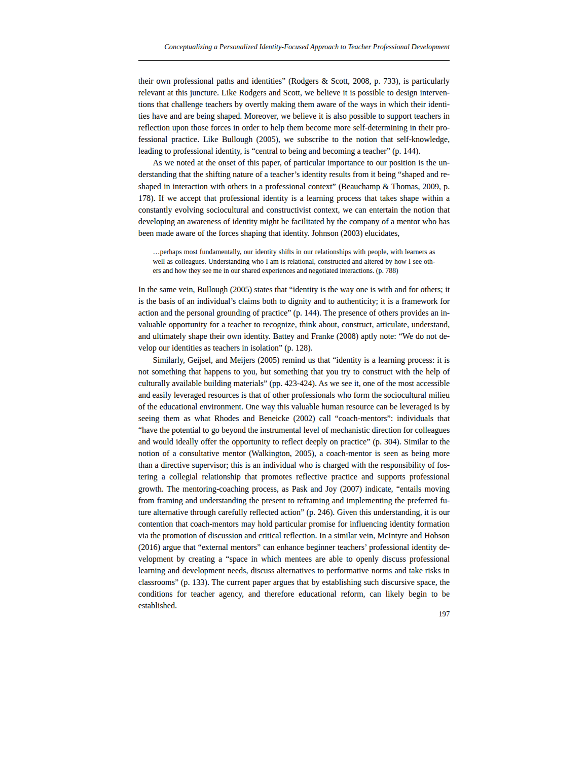Conceptualizing a Personalized Identity-Focused Approach to Teacher Professional Development
their own professional paths and identities” (Rodgers & Scott, 2008, p. 733), is particularly relevant at this juncture. Like Rodgers and Scott, we believe it is possible to design interventions that challenge teachers by overtly making them aware of the ways in which their identities have and are being shaped. Moreover, we believe it is also possible to support teachers in reflection upon those forces in order to help them become more self-determining in their professional practice. Like Bullough (2005), we subscribe to the notion that self-knowledge, leading to professional identity, is “central to being and becoming a teacher” (p. 144).
As we noted at the onset of this paper, of particular importance to our position is the understanding that the shifting nature of a teacher’s identity results from it being “shaped and reshaped in interaction with others in a professional context” (Beauchamp & Thomas, 2009, p. 178). If we accept that professional identity is a learning process that takes shape within a constantly evolving sociocultural and constructivist context, we can entertain the notion that developing an awareness of identity might be facilitated by the company of a mentor who has been made aware of the forces shaping that identity. Johnson (2003) elucidates,
…perhaps most fundamentally, our identity shifts in our relationships with people, with learners as well as colleagues. Understanding who I am is relational, constructed and altered by how I see others and how they see me in our shared experiences and negotiated interactions. (p. 788)
In the same vein, Bullough (2005) states that “identity is the way one is with and for others; it is the basis of an individual’s claims both to dignity and to authenticity; it is a framework for action and the personal grounding of practice” (p. 144). The presence of others provides an invaluable opportunity for a teacher to recognize, think about, construct, articulate, understand, and ultimately shape their own identity. Battey and Franke (2008) aptly note: “We do not develop our identities as teachers in isolation” (p. 128).
Similarly, Geijsel, and Meijers (2005) remind us that “identity is a learning process: it is not something that happens to you, but something that you try to construct with the help of culturally available building materials” (pp. 423-424). As we see it, one of the most accessible and easily leveraged resources is that of other professionals who form the sociocultural milieu of the educational environment. One way this valuable human resource can be leveraged is by seeing them as what Rhodes and Beneicke (2002) call “coach-mentors”: individuals that “have the potential to go beyond the instrumental level of mechanistic direction for colleagues and would ideally offer the opportunity to reflect deeply on practice” (p. 304). Similar to the notion of a consultative mentor (Walkington, 2005), a coach-mentor is seen as being more than a directive supervisor; this is an individual who is charged with the responsibility of fostering a collegial relationship that promotes reflective practice and supports professional growth. The mentoring-coaching process, as Pask and Joy (2007) indicate, “entails moving from framing and understanding the present to reframing and implementing the preferred future alternative through carefully reflected action” (p. 246). Given this understanding, it is our contention that coach-mentors may hold particular promise for influencing identity formation via the promotion of discussion and critical reflection. In a similar vein, McIntyre and Hobson (2016) argue that “external mentors” can enhance beginner teachers’ professional identity development by creating a “space in which mentees are able to openly discuss professional learning and development needs, discuss alternatives to performative norms and take risks in classrooms” (p. 133). The current paper argues that by establishing such discursive space, the conditions for teacher agency, and therefore educational reform, can likely begin to be established.
197